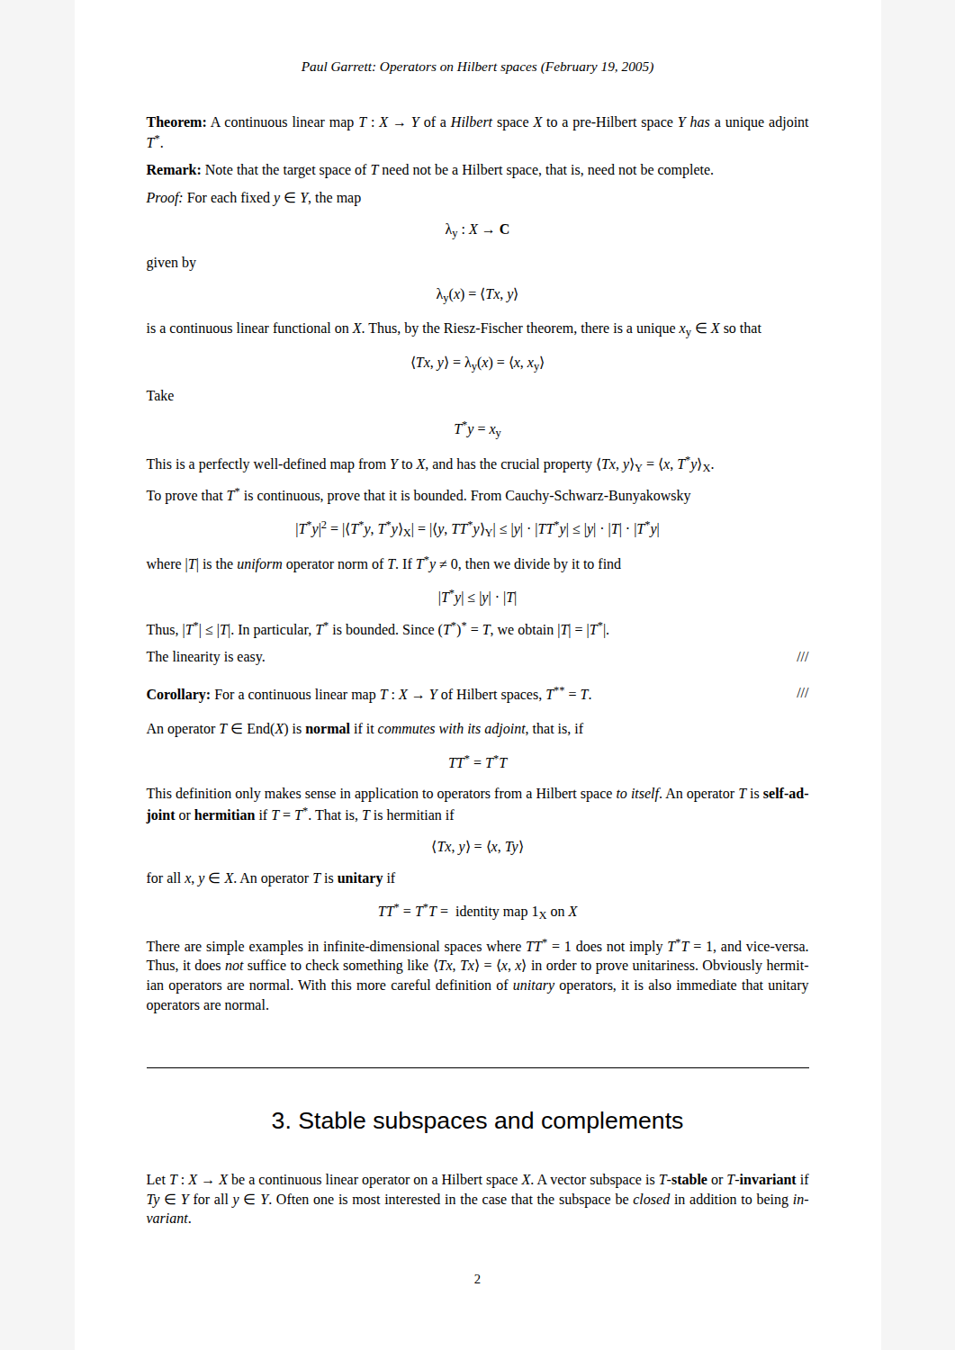Paul Garrett: Operators on Hilbert spaces (February 19, 2005)
Theorem: A continuous linear map T : X → Y of a Hilbert space X to a pre-Hilbert space Y has a unique adjoint T*.
Remark: Note that the target space of T need not be a Hilbert space, that is, need not be complete.
Proof: For each fixed y ∈ Y, the map
λy : X → C
given by
λy(x) = ⟨Tx, y⟩
is a continuous linear functional on X. Thus, by the Riesz-Fischer theorem, there is a unique xy ∈ X so that
⟨Tx, y⟩ = λy(x) = ⟨x, xy⟩
Take
T*y = xy
This is a perfectly well-defined map from Y to X, and has the crucial property ⟨Tx, y⟩Y = ⟨x, T*y⟩X.
To prove that T* is continuous, prove that it is bounded. From Cauchy-Schwarz-Bunyakowsky
|T*y|2 = |⟨T*y, T*y⟩X| = |⟨y, TT*y⟩Y| ≤ |y| · |TT*y| ≤ |y| · |T| · |T*y|
where |T| is the uniform operator norm of T. If T*y ≠ 0, then we divide by it to find
|T*y| ≤ |y| · |T|
Thus, |T*| ≤ |T|. In particular, T* is bounded. Since (T*)* = T, we obtain |T| = |T*|.
The linearity is easy. ///
Corollary: For a continuous linear map T : X → Y of Hilbert spaces, T** = T. ///
An operator T ∈ End(X) is normal if it commutes with its adjoint, that is, if
TT* = T*T
This definition only makes sense in application to operators from a Hilbert space to itself. An operator T is self-adjoint or hermitian if T = T*. That is, T is hermitian if
⟨Tx, y⟩ = ⟨x, Ty⟩
for all x, y ∈ X. An operator T is unitary if
TT* = T*T = identity map 1X on X
There are simple examples in infinite-dimensional spaces where TT* = 1 does not imply T*T = 1, and vice-versa. Thus, it does not suffice to check something like ⟨Tx, Tx⟩ = ⟨x, x⟩ in order to prove unitariness. Obviously hermitian operators are normal. With this more careful definition of unitary operators, it is also immediate that unitary operators are normal.
3. Stable subspaces and complements
Let T : X → X be a continuous linear operator on a Hilbert space X. A vector subspace is T-stable or T-invariant if Ty ∈ Y for all y ∈ Y. Often one is most interested in the case that the subspace be closed in addition to being invariant.
2